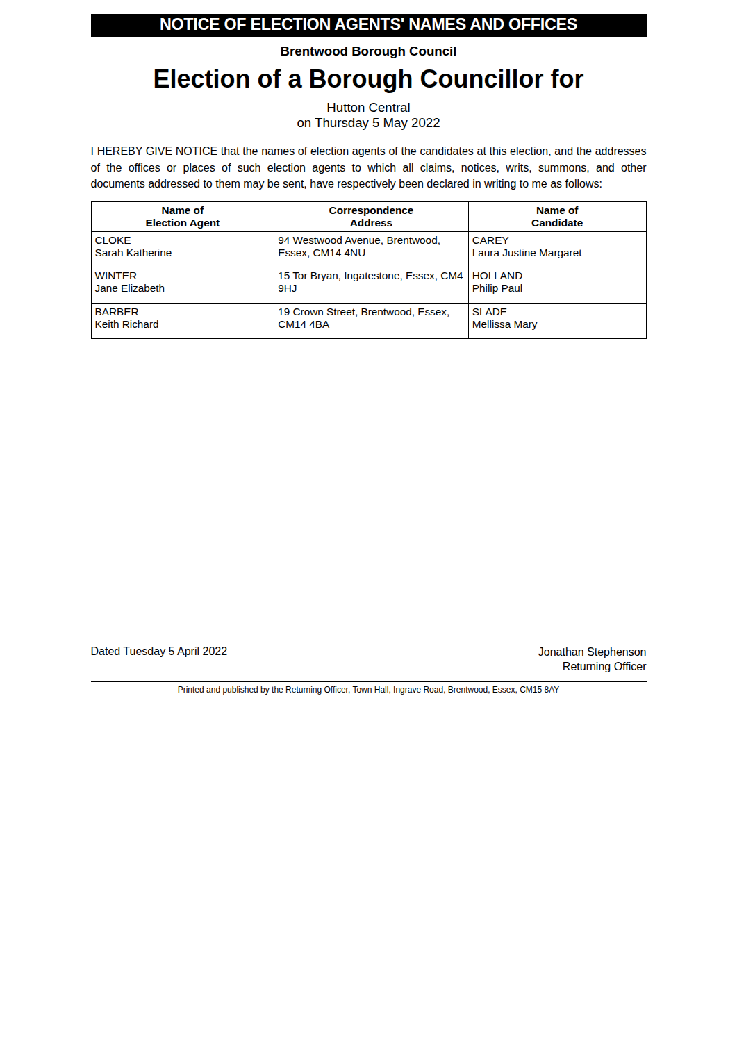NOTICE OF ELECTION AGENTS' NAMES AND OFFICES
Brentwood Borough Council
Election of a Borough Councillor for
Hutton Central
on Thursday 5 May 2022
I HEREBY GIVE NOTICE that the names of election agents of the candidates at this election, and the addresses of the offices or places of such election agents to which all claims, notices, writs, summons, and other documents addressed to them may be sent, have respectively been declared in writing to me as follows:
| Name of Election Agent | Correspondence Address | Name of Candidate |
| --- | --- | --- |
| CLOKE Sarah Katherine | 94 Westwood Avenue, Brentwood, Essex, CM14 4NU | CAREY Laura Justine Margaret |
| WINTER Jane Elizabeth | 15 Tor Bryan, Ingatestone, Essex, CM4 9HJ | HOLLAND Philip Paul |
| BARBER Keith Richard | 19 Crown Street, Brentwood, Essex, CM14 4BA | SLADE Mellissa Mary |
Dated Tuesday 5 April 2022
Jonathan Stephenson
Returning Officer
Printed and published by the Returning Officer, Town Hall, Ingrave Road, Brentwood, Essex, CM15 8AY